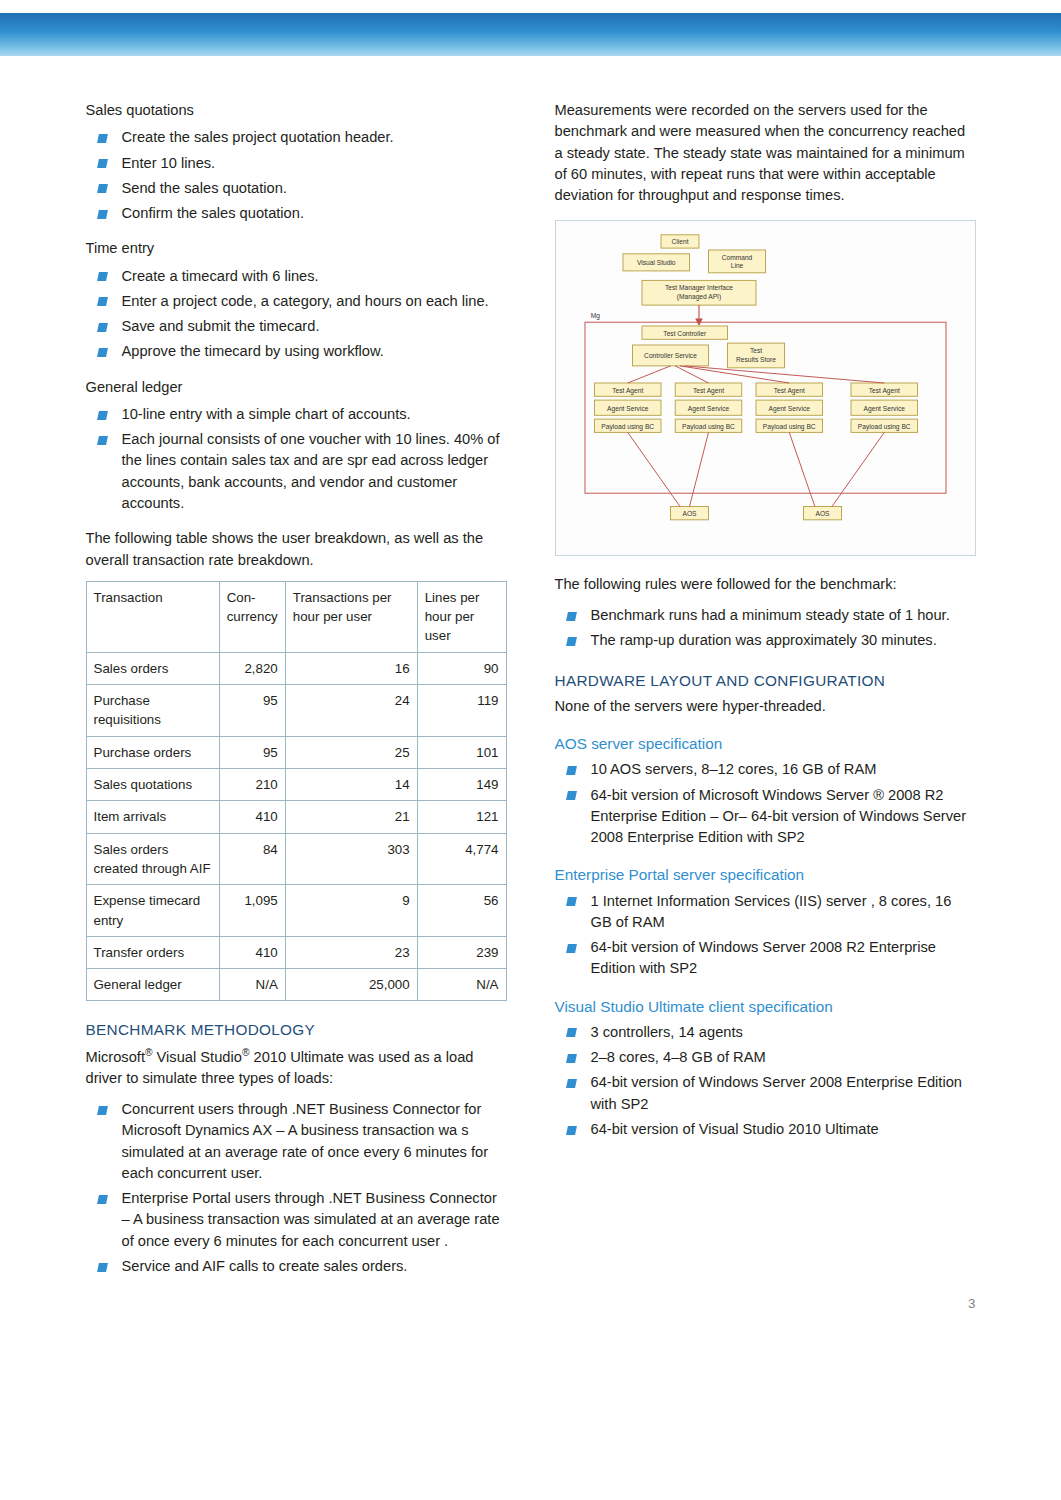Sales quotations
Create the sales project quotation header.
Enter 10 lines.
Send the sales quotation.
Confirm the sales quotation.
Time entry
Create a timecard with 6 lines.
Enter a project code, a category, and hours on each line.
Save and submit the timecard.
Approve the timecard by using workflow.
General ledger
10-line entry with a simple chart of accounts.
Each journal consists of one voucher with 10 lines. 40% of the lines contain sales tax and are spr ead across ledger accounts, bank accounts, and vendor and customer accounts.
The following table shows the user breakdown, as well as the overall transaction rate breakdown.
| Transaction | Con- currency | Transactions per hour per user | Lines per hour per user |
| --- | --- | --- | --- |
| Sales orders | 2,820 | 16 | 90 |
| Purchase requisitions | 95 | 24 | 119 |
| Purchase orders | 95 | 25 | 101 |
| Sales quotations | 210 | 14 | 149 |
| Item arrivals | 410 | 21 | 121 |
| Sales orders created through AIF | 84 | 303 | 4,774 |
| Expense timecard entry | 1,095 | 9 | 56 |
| Transfer orders | 410 | 23 | 239 |
| General ledger | N/A | 25,000 | N/A |
Benchmark methodology
Microsoft® Visual Studio® 2010 Ultimate was used as a load driver to simulate three types of loads:
Concurrent users through .NET Business Connector for Microsoft Dynamics AX – A business transaction wa s simulated at an average rate of once every 6 minutes for each concurrent user.
Enterprise Portal users through .NET Business Connector – A business transaction was simulated at an average rate of once every 6 minutes for each concurrent user .
Service and AIF calls to create sales orders.
Measurements were recorded on the servers used for the benchmark and were measured when the concurrency reached a steady state. The steady state was maintained for a minimum of 60 minutes, with repeat runs that were within acceptable deviation for throughput and response times.
Client Visual Studio Command Line Test Manager Interface (Managed API) Mg Test Controller Controller Service Test Results Store Test Agent Agent Service Payload using BC Test Agent Agent Service Payload using BC Test Agent Agent Service Payload using BC Test Agent Agent Service Payload using BC AOS AOS
The following rules were followed for the benchmark:
Benchmark runs had a minimum steady state of 1 hour.
The ramp-up duration was approximately 30 minutes.
Hardware layout and configuration
None of the servers were hyper-threaded.
AOS server specification
10 AOS servers, 8–12 cores, 16 GB of RAM
64-bit version of Microsoft Windows Server ® 2008 R2 Enterprise Edition – Or– 64-bit version of Windows Server 2008 Enterprise Edition with SP2
Enterprise Portal server specification
1 Internet Information Services (IIS) server , 8 cores, 16 GB of RAM
64-bit version of Windows Server 2008 R2 Enterprise Edition with SP2
Visual Studio Ultimate client specification
3 controllers, 14 agents
2–8 cores, 4–8 GB of RAM
64-bit version of Windows Server 2008 Enterprise Edition with SP2
64-bit version of Visual Studio 2010 Ultimate
3